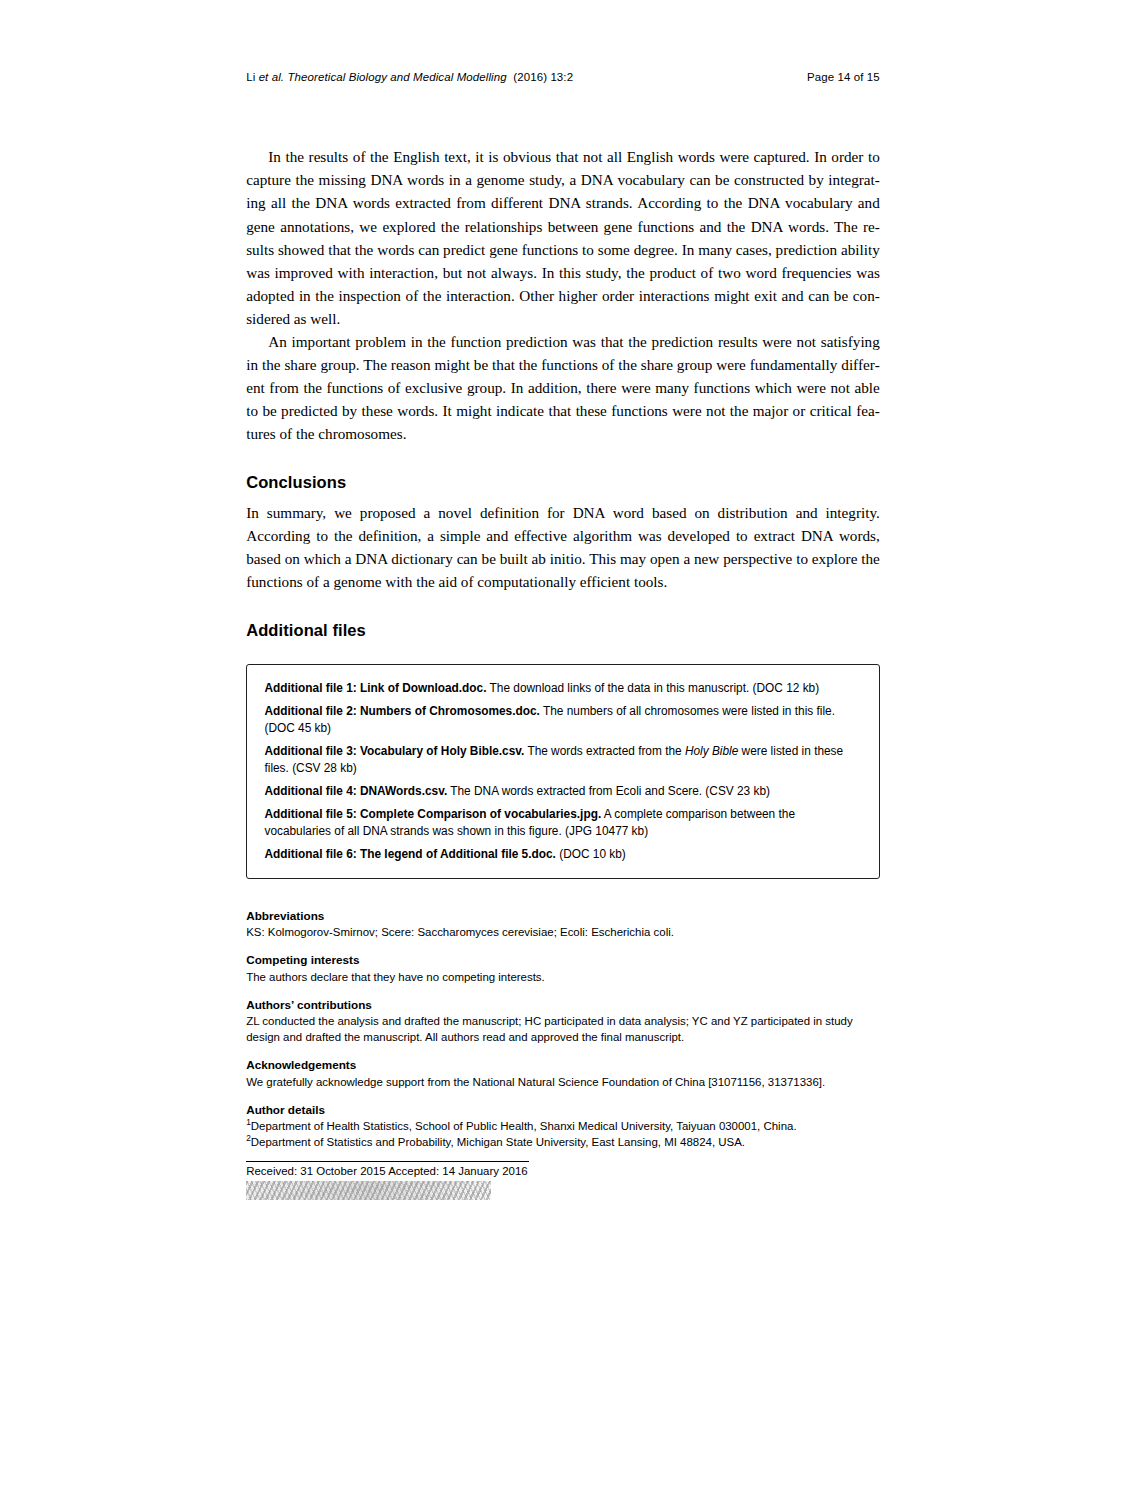Li et al. Theoretical Biology and Medical Modelling (2016) 13:2
Page 14 of 15
In the results of the English text, it is obvious that not all English words were captured. In order to capture the missing DNA words in a genome study, a DNA vocabulary can be constructed by integrating all the DNA words extracted from different DNA strands. According to the DNA vocabulary and gene annotations, we explored the relationships between gene functions and the DNA words. The results showed that the words can predict gene functions to some degree. In many cases, prediction ability was improved with interaction, but not always. In this study, the product of two word frequencies was adopted in the inspection of the interaction. Other higher order interactions might exit and can be considered as well.
An important problem in the function prediction was that the prediction results were not satisfying in the share group. The reason might be that the functions of the share group were fundamentally different from the functions of exclusive group. In addition, there were many functions which were not able to be predicted by these words. It might indicate that these functions were not the major or critical features of the chromosomes.
Conclusions
In summary, we proposed a novel definition for DNA word based on distribution and integrity. According to the definition, a simple and effective algorithm was developed to extract DNA words, based on which a DNA dictionary can be built ab initio. This may open a new perspective to explore the functions of a genome with the aid of computationally efficient tools.
Additional files
Additional file 1: Link of Download.doc. The download links of the data in this manuscript. (DOC 12 kb)
Additional file 2: Numbers of Chromosomes.doc. The numbers of all chromosomes were listed in this file. (DOC 45 kb)
Additional file 3: Vocabulary of Holy Bible.csv. The words extracted from the Holy Bible were listed in these files. (CSV 28 kb)
Additional file 4: DNAWords.csv. The DNA words extracted from Ecoli and Scere. (CSV 23 kb)
Additional file 5: Complete Comparison of vocabularies.jpg. A complete comparison between the vocabularies of all DNA strands was shown in this figure. (JPG 10477 kb)
Additional file 6: The legend of Additional file 5.doc. (DOC 10 kb)
Abbreviations
KS: Kolmogorov-Smirnov; Scere: Saccharomyces cerevisiae; Ecoli: Escherichia coli.
Competing interests
The authors declare that they have no competing interests.
Authors’ contributions
ZL conducted the analysis and drafted the manuscript; HC participated in data analysis; YC and YZ participated in study design and drafted the manuscript. All authors read and approved the final manuscript.
Acknowledgements
We gratefully acknowledge support from the National Natural Science Foundation of China [31071156, 31371336].
Author details
1Department of Health Statistics, School of Public Health, Shanxi Medical University, Taiyuan 030001, China.
2Department of Statistics and Probability, Michigan State University, East Lansing, MI 48824, USA.
Received: 31 October 2015 Accepted: 14 January 2016